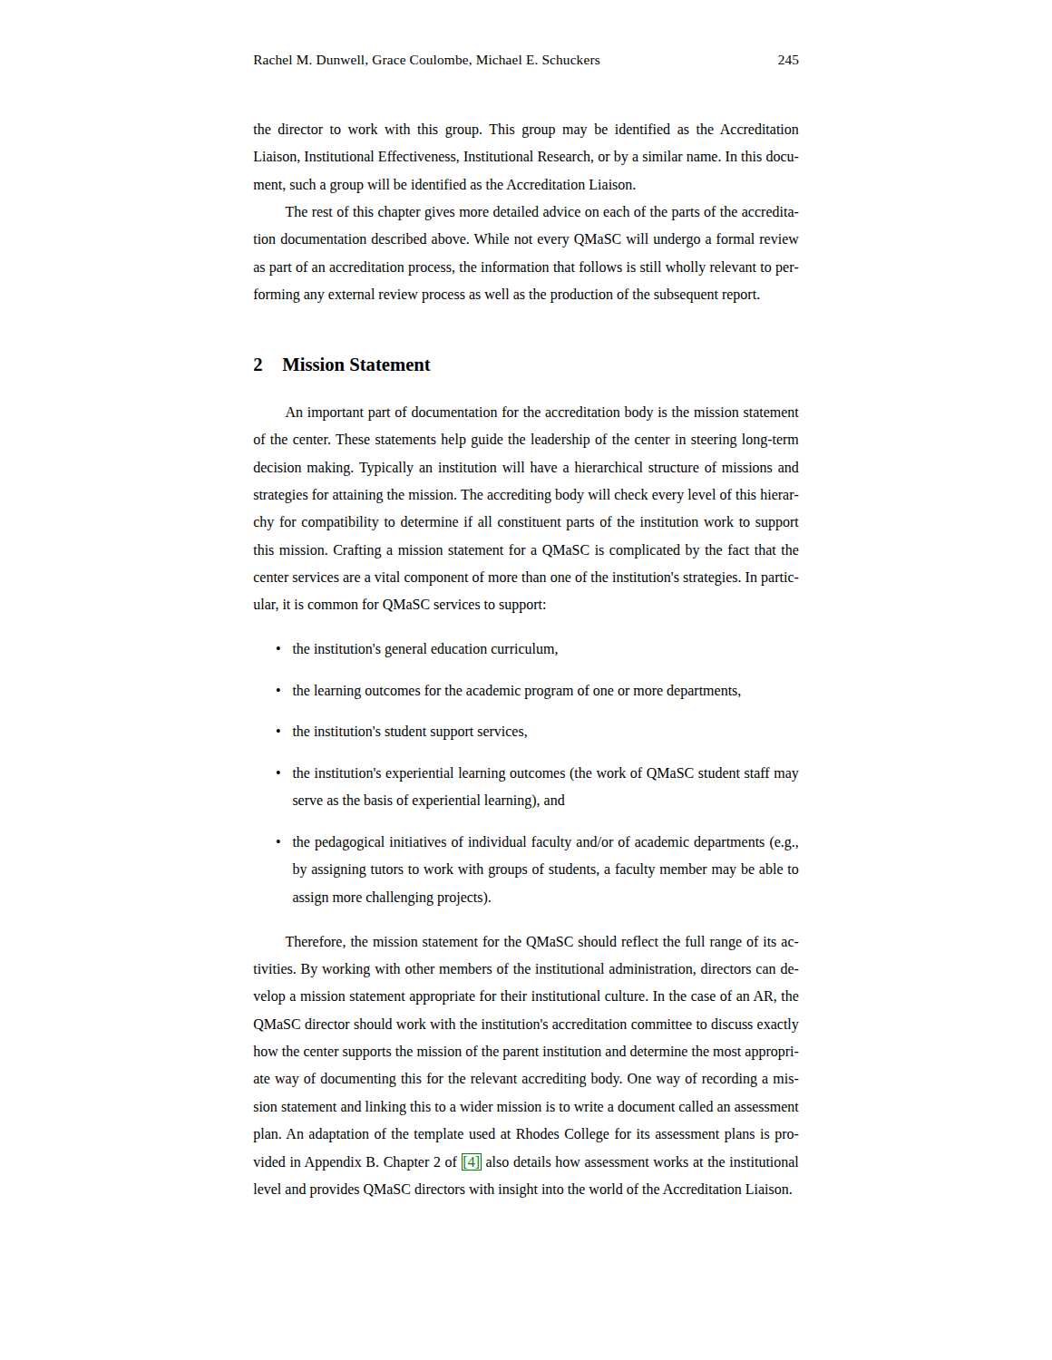Rachel M. Dunwell, Grace Coulombe, Michael E. Schuckers 245
the director to work with this group. This group may be identified as the Accreditation Liaison, Institutional Effectiveness, Institutional Research, or by a similar name. In this document, such a group will be identified as the Accreditation Liaison.
The rest of this chapter gives more detailed advice on each of the parts of the accreditation documentation described above. While not every QMaSC will undergo a formal review as part of an accreditation process, the information that follows is still wholly relevant to performing any external review process as well as the production of the subsequent report.
2 Mission Statement
An important part of documentation for the accreditation body is the mission statement of the center. These statements help guide the leadership of the center in steering long-term decision making. Typically an institution will have a hierarchical structure of missions and strategies for attaining the mission. The accrediting body will check every level of this hierarchy for compatibility to determine if all constituent parts of the institution work to support this mission. Crafting a mission statement for a QMaSC is complicated by the fact that the center services are a vital component of more than one of the institution's strategies. In particular, it is common for QMaSC services to support:
the institution's general education curriculum,
the learning outcomes for the academic program of one or more departments,
the institution's student support services,
the institution's experiential learning outcomes (the work of QMaSC student staff may serve as the basis of experiential learning), and
the pedagogical initiatives of individual faculty and/or of academic departments (e.g., by assigning tutors to work with groups of students, a faculty member may be able to assign more challenging projects).
Therefore, the mission statement for the QMaSC should reflect the full range of its activities. By working with other members of the institutional administration, directors can develop a mission statement appropriate for their institutional culture. In the case of an AR, the QMaSC director should work with the institution's accreditation committee to discuss exactly how the center supports the mission of the parent institution and determine the most appropriate way of documenting this for the relevant accrediting body. One way of recording a mission statement and linking this to a wider mission is to write a document called an assessment plan. An adaptation of the template used at Rhodes College for its assessment plans is provided in Appendix B. Chapter 2 of [4] also details how assessment works at the institutional level and provides QMaSC directors with insight into the world of the Accreditation Liaison.